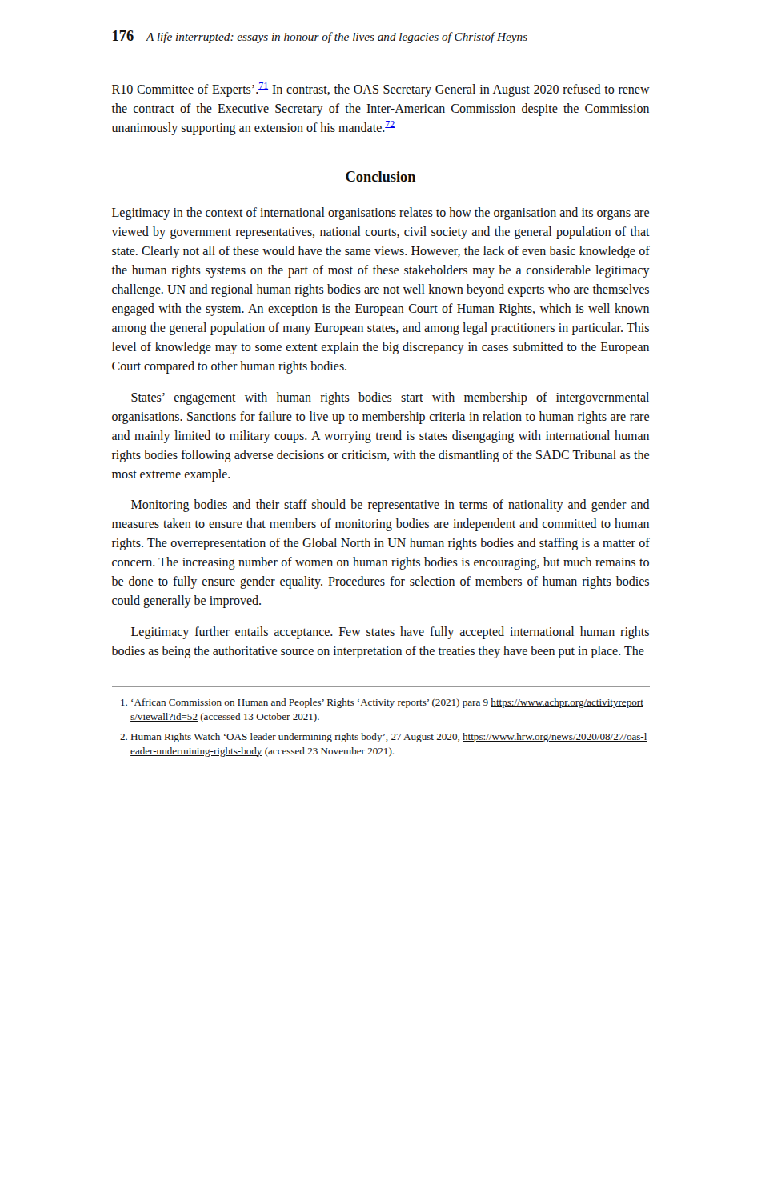176 A life interrupted: essays in honour of the lives and legacies of Christof Heyns
R10 Committee of Experts’.71 In contrast, the OAS Secretary General in August 2020 refused to renew the contract of the Executive Secretary of the Inter-American Commission despite the Commission unanimously supporting an extension of his mandate.72
Conclusion
Legitimacy in the context of international organisations relates to how the organisation and its organs are viewed by government representatives, national courts, civil society and the general population of that state. Clearly not all of these would have the same views. However, the lack of even basic knowledge of the human rights systems on the part of most of these stakeholders may be a considerable legitimacy challenge. UN and regional human rights bodies are not well known beyond experts who are themselves engaged with the system. An exception is the European Court of Human Rights, which is well known among the general population of many European states, and among legal practitioners in particular. This level of knowledge may to some extent explain the big discrepancy in cases submitted to the European Court compared to other human rights bodies.
States’ engagement with human rights bodies start with membership of intergovernmental organisations. Sanctions for failure to live up to membership criteria in relation to human rights are rare and mainly limited to military coups. A worrying trend is states disengaging with international human rights bodies following adverse decisions or criticism, with the dismantling of the SADC Tribunal as the most extreme example.
Monitoring bodies and their staff should be representative in terms of nationality and gender and measures taken to ensure that members of monitoring bodies are independent and committed to human rights. The overrepresentation of the Global North in UN human rights bodies and staffing is a matter of concern. The increasing number of women on human rights bodies is encouraging, but much remains to be done to fully ensure gender equality. Procedures for selection of members of human rights bodies could generally be improved.
Legitimacy further entails acceptance. Few states have fully accepted international human rights bodies as being the authoritative source on interpretation of the treaties they have been put in place. The
‘African Commission on Human and Peoples’ Rights ‘Activity reports’ (2021) para 9 https://www.achpr.org/activityreports/viewall?id=52 (accessed 13 October 2021).
Human Rights Watch ‘OAS leader undermining rights body’, 27 August 2020, https://www.hrw.org/news/2020/08/27/oas-leader-undermining-rights-body (accessed 23 November 2021).